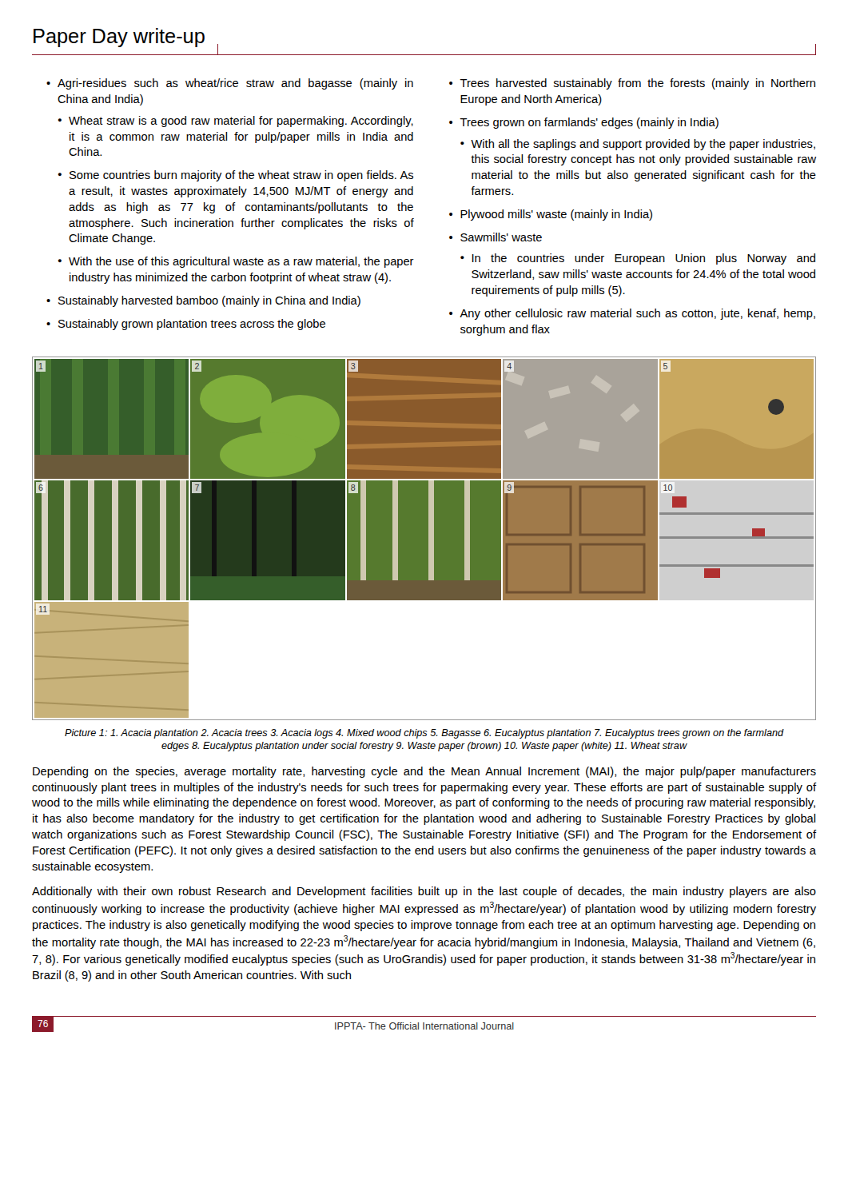Paper Day write-up
Agri-residues such as wheat/rice straw and bagasse (mainly in China and India)
Wheat straw is a good raw material for papermaking. Accordingly, it is a common raw material for pulp/paper mills in India and China.
Some countries burn majority of the wheat straw in open fields. As a result, it wastes approximately 14,500 MJ/MT of energy and adds as high as 77 kg of contaminants/pollutants to the atmosphere. Such incineration further complicates the risks of Climate Change.
With the use of this agricultural waste as a raw material, the paper industry has minimized the carbon footprint of wheat straw (4).
Sustainably harvested bamboo (mainly in China and India)
Sustainably grown plantation trees across the globe
Trees harvested sustainably from the forests (mainly in Northern Europe and North America)
Trees grown on farmlands' edges (mainly in India)
With all the saplings and support provided by the paper industries, this social forestry concept has not only provided sustainable raw material to the mills but also generated significant cash for the farmers.
Plywood mills' waste (mainly in India)
Sawmills' waste
In the countries under European Union plus Norway and Switzerland, saw mills' waste accounts for 24.4% of the total wood requirements of pulp mills (5).
Any other cellulosic raw material such as cotton, jute, kenaf, hemp, sorghum and flax
1
2
3
4
5
6
7
8
9
10
11
Picture 1: 1. Acacia plantation 2. Acacia trees 3. Acacia logs 4. Mixed wood chips 5. Bagasse 6. Eucalyptus plantation 7. Eucalyptus trees grown on the farmland edges 8. Eucalyptus plantation under social forestry 9. Waste paper (brown) 10. Waste paper (white) 11. Wheat straw
Depending on the species, average mortality rate, harvesting cycle and the Mean Annual Increment (MAI), the major pulp/paper manufacturers continuously plant trees in multiples of the industry's needs for such trees for papermaking every year. These efforts are part of sustainable supply of wood to the mills while eliminating the dependence on forest wood. Moreover, as part of conforming to the needs of procuring raw material responsibly, it has also become mandatory for the industry to get certification for the plantation wood and adhering to Sustainable Forestry Practices by global watch organizations such as Forest Stewardship Council (FSC), The Sustainable Forestry Initiative (SFI) and The Program for the Endorsement of Forest Certification (PEFC). It not only gives a desired satisfaction to the end users but also confirms the genuineness of the paper industry towards a sustainable ecosystem.
Additionally with their own robust Research and Development facilities built up in the last couple of decades, the main industry players are also continuously working to increase the productivity (achieve higher MAI expressed as m3/hectare/year) of plantation wood by utilizing modern forestry practices. The industry is also genetically modifying the wood species to improve tonnage from each tree at an optimum harvesting age. Depending on the mortality rate though, the MAI has increased to 22-23 m3/hectare/year for acacia hybrid/mangium in Indonesia, Malaysia, Thailand and Vietnem (6, 7, 8). For various genetically modified eucalyptus species (such as UroGrandis) used for paper production, it stands between 31-38 m3/hectare/year in Brazil (8, 9) and in other South American countries. With such
76
IPPTA- The Official International Journal